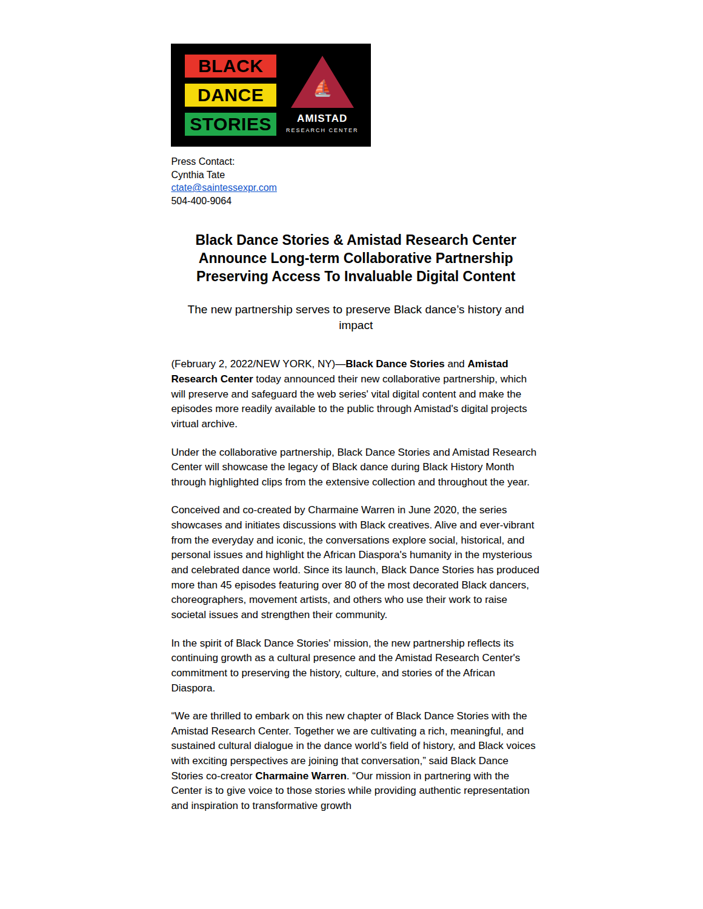BLACK DANCE STORIES
⛵
AMISTAD RESEARCH CENTER
Press Contact:
Cynthia Tate
ctate@saintessexpr.com
504-400-9064
Black Dance Stories & Amistad Research Center Announce Long-term Collaborative Partnership Preserving Access To Invaluable Digital Content
The new partnership serves to preserve Black dance’s history and impact
(February 2, 2022/NEW YORK, NY)—Black Dance Stories and Amistad Research Center today announced their new collaborative partnership, which will preserve and safeguard the web series' vital digital content and make the episodes more readily available to the public through Amistad's digital projects virtual archive.
Under the collaborative partnership, Black Dance Stories and Amistad Research Center will showcase the legacy of Black dance during Black History Month through highlighted clips from the extensive collection and throughout the year.
Conceived and co-created by Charmaine Warren in June 2020, the series showcases and initiates discussions with Black creatives. Alive and ever-vibrant from the everyday and iconic, the conversations explore social, historical, and personal issues and highlight the African Diaspora's humanity in the mysterious and celebrated dance world. Since its launch, Black Dance Stories has produced more than 45 episodes featuring over 80 of the most decorated Black dancers, choreographers, movement artists, and others who use their work to raise societal issues and strengthen their community.
In the spirit of Black Dance Stories' mission, the new partnership reflects its continuing growth as a cultural presence and the Amistad Research Center's commitment to preserving the history, culture, and stories of the African Diaspora.
“We are thrilled to embark on this new chapter of Black Dance Stories with the Amistad Research Center. Together we are cultivating a rich, meaningful, and sustained cultural dialogue in the dance world’s field of history, and Black voices with exciting perspectives are joining that conversation,” said Black Dance Stories co-creator Charmaine Warren. “Our mission in partnering with the Center is to give voice to those stories while providing authentic representation and inspiration to transformative growth